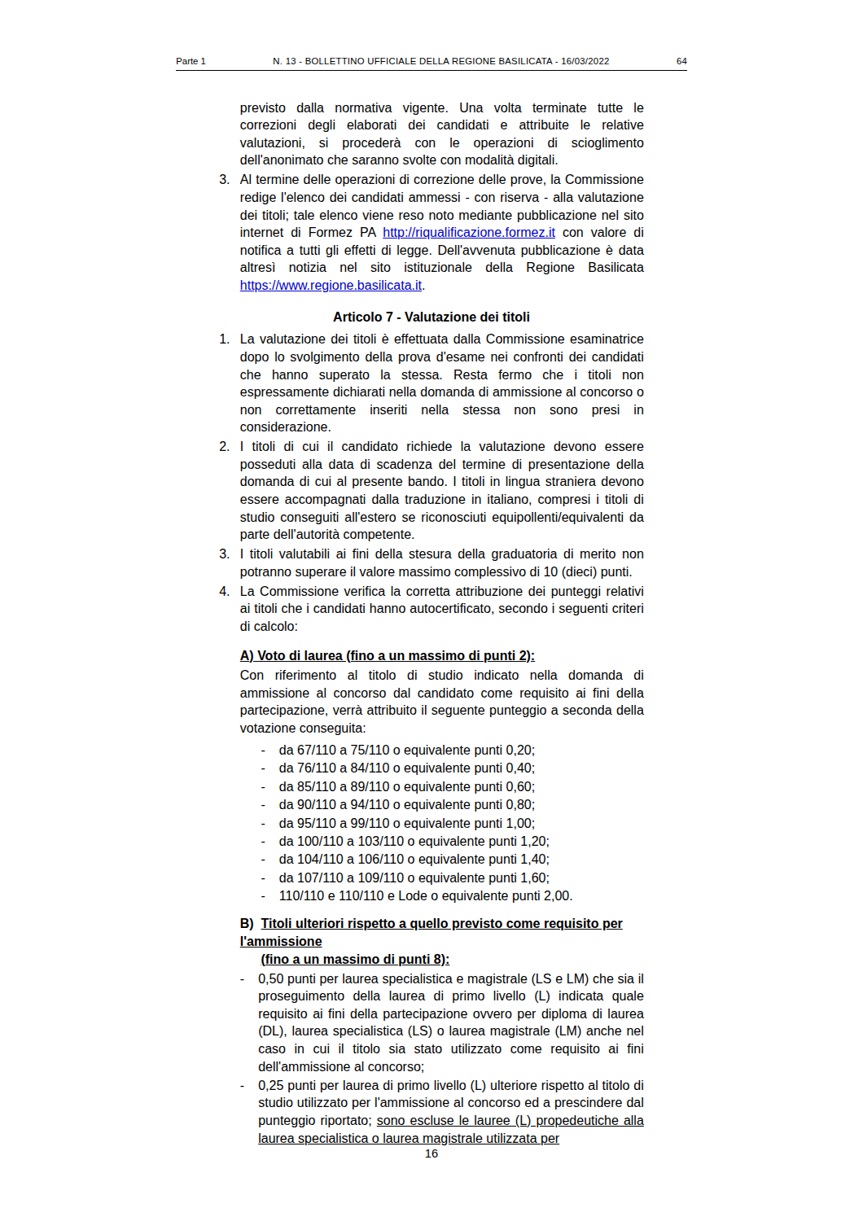Parte 1
N. 13 - BOLLETTINO UFFICIALE DELLA REGIONE BASILICATA - 16/03/2022
64
previsto dalla normativa vigente. Una volta terminate tutte le correzioni degli elaborati dei candidati e attribuite le relative valutazioni, si procederà con le operazioni di scioglimento dell'anonimato che saranno svolte con modalità digitali.
Al termine delle operazioni di correzione delle prove, la Commissione redige l'elenco dei candidati ammessi - con riserva - alla valutazione dei titoli; tale elenco viene reso noto mediante pubblicazione nel sito internet di Formez PA http://riqualificazione.formez.it con valore di notifica a tutti gli effetti di legge. Dell'avvenuta pubblicazione è data altresì notizia nel sito istituzionale della Regione Basilicata https://www.regione.basilicata.it.
Articolo 7 - Valutazione dei titoli
La valutazione dei titoli è effettuata dalla Commissione esaminatrice dopo lo svolgimento della prova d'esame nei confronti dei candidati che hanno superato la stessa. Resta fermo che i titoli non espressamente dichiarati nella domanda di ammissione al concorso o non correttamente inseriti nella stessa non sono presi in considerazione.
I titoli di cui il candidato richiede la valutazione devono essere posseduti alla data di scadenza del termine di presentazione della domanda di cui al presente bando. I titoli in lingua straniera devono essere accompagnati dalla traduzione in italiano, compresi i titoli di studio conseguiti all'estero se riconosciuti equipollenti/equivalenti da parte dell'autorità competente.
I titoli valutabili ai fini della stesura della graduatoria di merito non potranno superare il valore massimo complessivo di 10 (dieci) punti.
La Commissione verifica la corretta attribuzione dei punteggi relativi ai titoli che i candidati hanno autocertificato, secondo i seguenti criteri di calcolo:
A) Voto di laurea (fino a un massimo di punti 2):
Con riferimento al titolo di studio indicato nella domanda di ammissione al concorso dal candidato come requisito ai fini della partecipazione, verrà attribuito il seguente punteggio a seconda della votazione conseguita:
da 67/110 a 75/110 o equivalente punti 0,20;
da 76/110 a 84/110 o equivalente punti 0,40;
da 85/110 a 89/110 o equivalente punti 0,60;
da 90/110 a 94/110 o equivalente punti 0,80;
da 95/110 a 99/110 o equivalente punti 1,00;
da 100/110 a 103/110 o equivalente punti 1,20;
da 104/110 a 106/110 o equivalente punti 1,40;
da 107/110 a 109/110 o equivalente punti 1,60;
110/110 e 110/110 e Lode o equivalente punti 2,00.
B) Titoli ulteriori rispetto a quello previsto come requisito per l'ammissione
(fino a un massimo di punti 8):
-
0,50 punti per laurea specialistica e magistrale (LS e LM) che sia il proseguimento della laurea di primo livello (L) indicata quale requisito ai fini della partecipazione ovvero per diploma di laurea (DL), laurea specialistica (LS) o laurea magistrale (LM) anche nel caso in cui il titolo sia stato utilizzato come requisito ai fini dell'ammissione al concorso;
-
0,25 punti per laurea di primo livello (L) ulteriore rispetto al titolo di studio utilizzato per l'ammissione al concorso ed a prescindere dal punteggio riportato; sono escluse le lauree (L) propedeutiche alla laurea specialistica o laurea magistrale utilizzata per
16